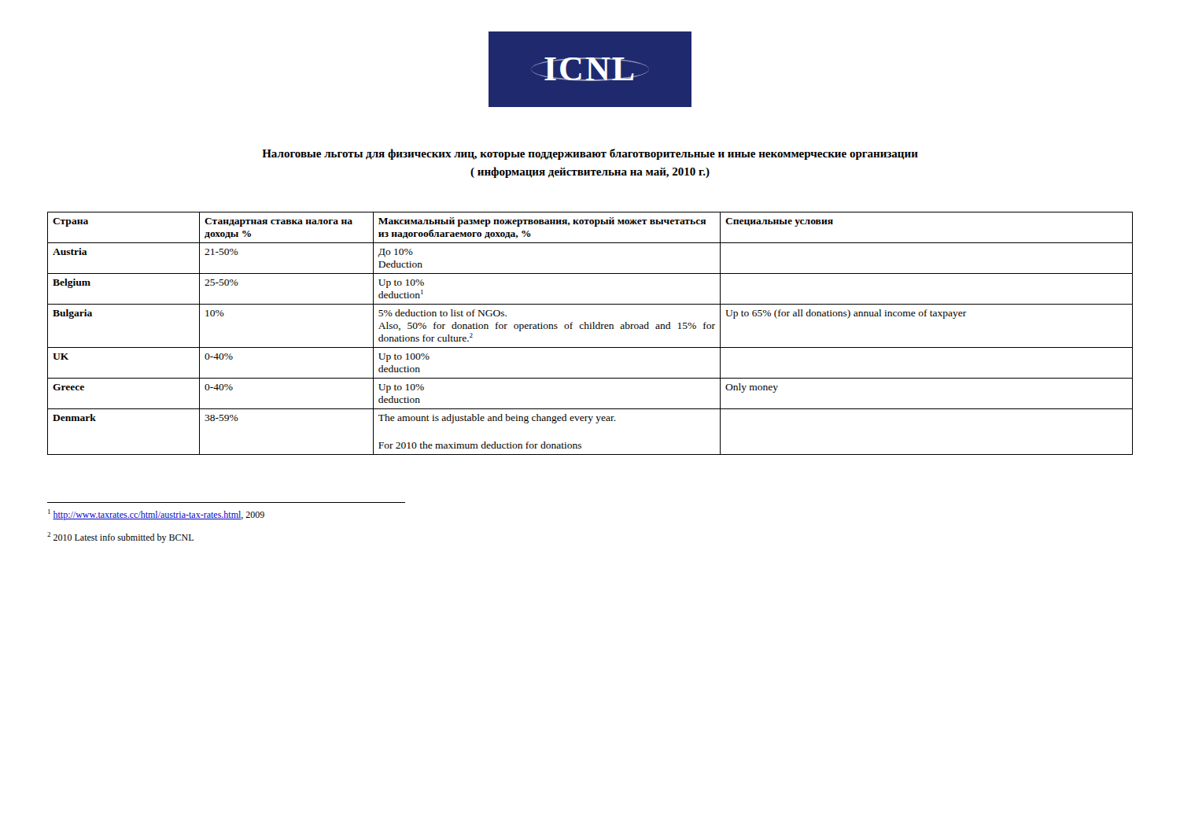ICNL
Налоговые льготы для физических лиц, которые поддерживают благотворительные и иные некоммерческие организации
( информация действительна на май, 2010 г.)
| Страна | Стандартная ставка налога на доходы % | Максимальный размер пожертвования, который может вычетаться из надогооблагаемого дохода, % | Специальные условия |
| --- | --- | --- | --- |
| Austria | 21-50% | До 10% Deduction | |
| Belgium | 25-50% | Up to 10% deduction 1 | |
| Bulgaria | 10% | 5% deduction to list of NGOs. Also, 50% for donation for operations of children abroad and 15% for donations for culture. 2 | Up to 65% (for all donations) annual income of taxpayer |
| UK | 0-40% | Up to 100% deduction | |
| Greece | 0-40% | Up to 10% deduction | Only money |
| Denmark | 38-59% | The amount is adjustable and being changed every year. For 2010 the maximum deduction for donations | |
1 http://www.taxrates.cc/html/austria-tax-rates.html, 2009
2 2010 Latest info submitted by BCNL